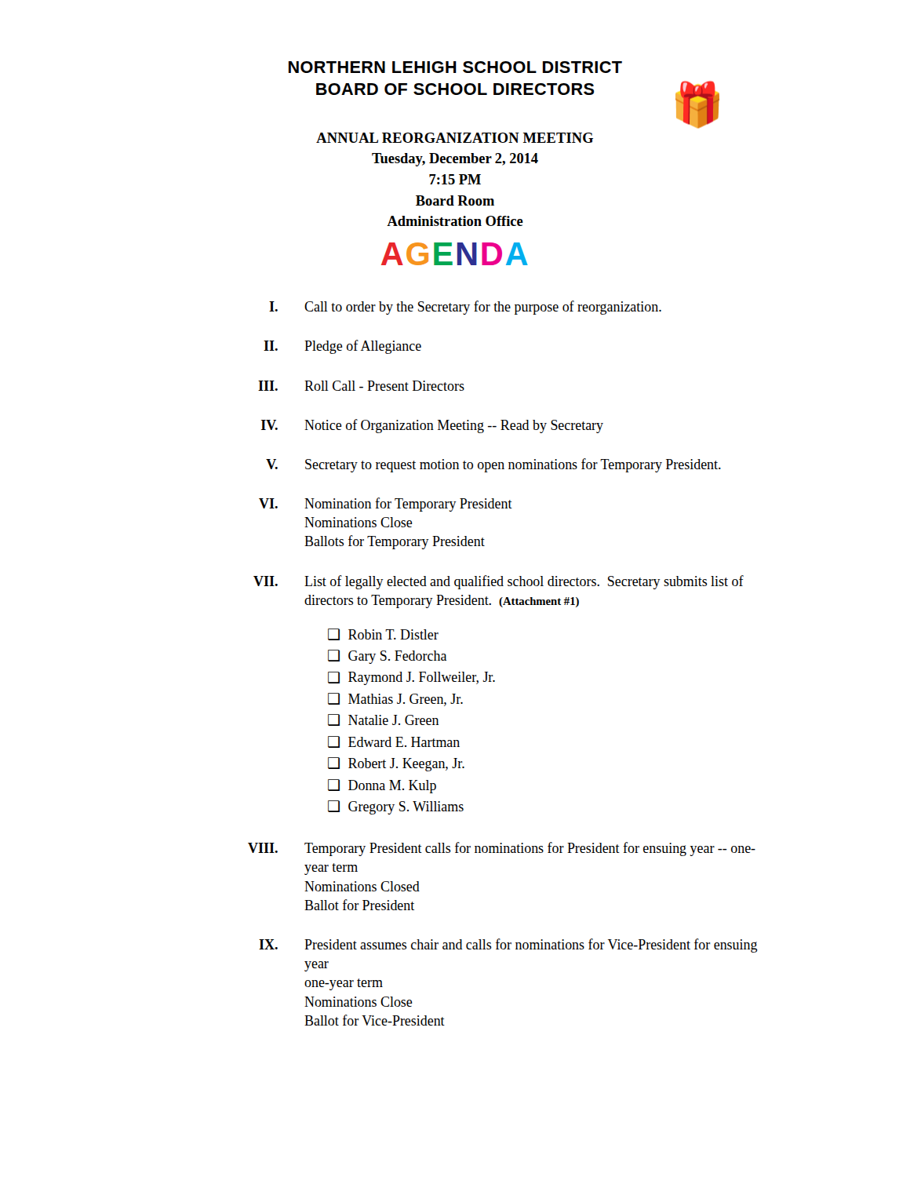NORTHERN LEHIGH SCHOOL DISTRICT
BOARD OF SCHOOL DIRECTORS
ANNUAL REORGANIZATION MEETING
Tuesday, December 2, 2014
7:15 PM
Board Room
Administration Office
🎁 AGENDA
Call to order by the Secretary for the purpose of reorganization.
Pledge of Allegiance
Roll Call - Present Directors
Notice of Organization Meeting -- Read by Secretary
Secretary to request motion to open nominations for Temporary President.
Nomination for Temporary President
Nominations Close
Ballots for Temporary President
List of legally elected and qualified school directors. Secretary submits list of directors to Temporary President. (Attachment #1)
Robin T. Distler
Gary S. Fedorcha
Raymond J. Follweiler, Jr.
Mathias J. Green, Jr.
Natalie J. Green
Edward E. Hartman
Robert J. Keegan, Jr.
Donna M. Kulp
Gregory S. Williams
Temporary President calls for nominations for President for ensuing year -- one-year term
Nominations Closed
Ballot for President
President assumes chair and calls for nominations for Vice-President for ensuing year
one-year term
Nominations Close
Ballot for Vice-President